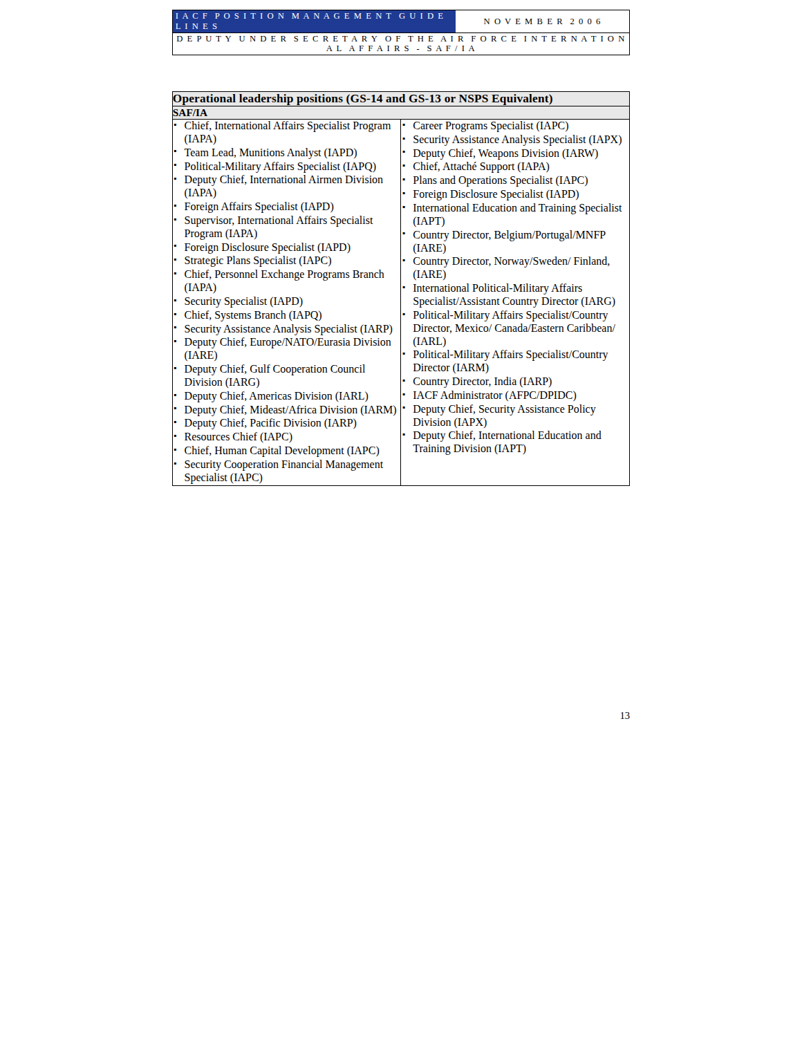| I A C F P O S I T I O N M A N A G E M E N T G U I D E L I N E S | N O V E M B E R 2 0 0 6 |
| D E P U T Y U N D E R S E C R E T A R Y O F T H E A I R F O R C E I N T E R N A T I O N A L A F F A I R S - S A F / I A |
| Operational leadership positions (GS-14 and GS-13 or NSPS Equivalent) |
| SAF/IA |
| Chief, International Affairs Specialist Program (IAPA) Team Lead, Munitions Analyst (IAPD) Political-Military Affairs Specialist (IAPQ) Deputy Chief, International Airmen Division (IAPA) Foreign Affairs Specialist (IAPD) Supervisor, International Affairs Specialist Program (IAPA) Foreign Disclosure Specialist (IAPD) Strategic Plans Specialist (IAPC) Chief, Personnel Exchange Programs Branch (IAPA) Security Specialist (IAPD) Chief, Systems Branch (IAPQ) Security Assistance Analysis Specialist (IARP) Deputy Chief, Europe/NATO/Eurasia Division (IARE) Deputy Chief, Gulf Cooperation Council Division (IARG) Deputy Chief, Americas Division (IARL) Deputy Chief, Mideast/Africa Division (IARM) Deputy Chief, Pacific Division (IARP) Resources Chief (IAPC) Chief, Human Capital Development (IAPC) Security Cooperation Financial Management Specialist (IAPC) | Career Programs Specialist (IAPC) Security Assistance Analysis Specialist (IAPX) Deputy Chief, Weapons Division (IARW) Chief, Attaché Support (IAPA) Plans and Operations Specialist (IAPC) Foreign Disclosure Specialist (IAPD) International Education and Training Specialist (IAPT) Country Director, Belgium/Portugal/MNFP (IARE) Country Director, Norway/Sweden/ Finland, (IARE) International Political-Military Affairs Specialist/Assistant Country Director (IARG) Political-Military Affairs Specialist/Country Director, Mexico/ Canada/Eastern Caribbean/ (IARL) Political-Military Affairs Specialist/Country Director (IARM) Country Director, India (IARP) IACF Administrator (AFPC/DPIDC) Deputy Chief, Security Assistance Policy Division (IAPX) Deputy Chief, International Education and Training Division (IAPT) |
13